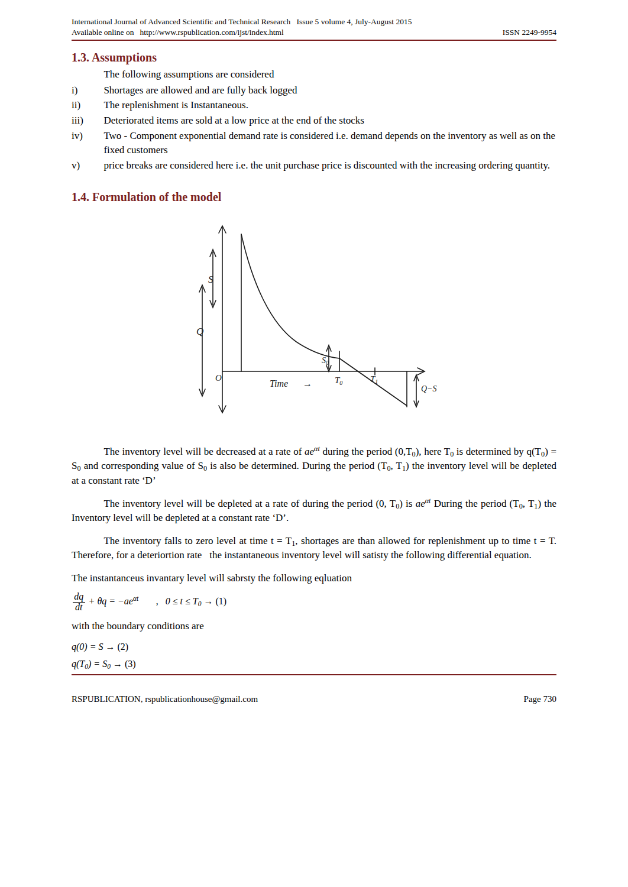International Journal of Advanced Scientific and Technical Research Issue 5 volume 4, July-August 2015
Available online on http://www.rspublication.com/ijst/index.html ISSN 2249-9954
1.3. Assumptions
The following assumptions are considered
i) Shortages are allowed and are fully back logged
ii) The replenishment is Instantaneous.
iii) Deteriorated items are sold at a low price at the end of the stocks
iv) Two - Component exponential demand rate is considered i.e. demand depends on the inventory as well as on the fixed customers
v) price breaks are considered here i.e. the unit purchase price is discounted with the increasing ordering quantity.
1.4. Formulation of the model
S Q S0 O Time → T0 T1 Q−S
The inventory level will be decreased at a rate of aeαt during the period (0,T0), here T0 is determined by q(T0) = S0 and corresponding value of S0 is also be determined. During the period (T0, T1) the inventory level will be depleted at a constant rate ‘D’
The inventory level will be depleted at a rate of during the period (0, T0) is aeαt During the period (T0, T1) the Inventory level will be depleted at a constant rate ‘D’.
The inventory falls to zero level at time t = T1, shortages are than allowed for replenishment up to time t = T. Therefore, for a deteriortion rate the instantaneous inventory level will satisty the following differential equation.
The instantanceus invantary level will sabrsty the following eqluation
dq dt + θq = −aeαt , 0 ≤ t ≤ T0 → (1)
with the boundary conditions are
q(0) = S → (2)
q(T0) = S0 → (3)
RSPUBLICATION, rspublicationhouse@gmail.com Page 730